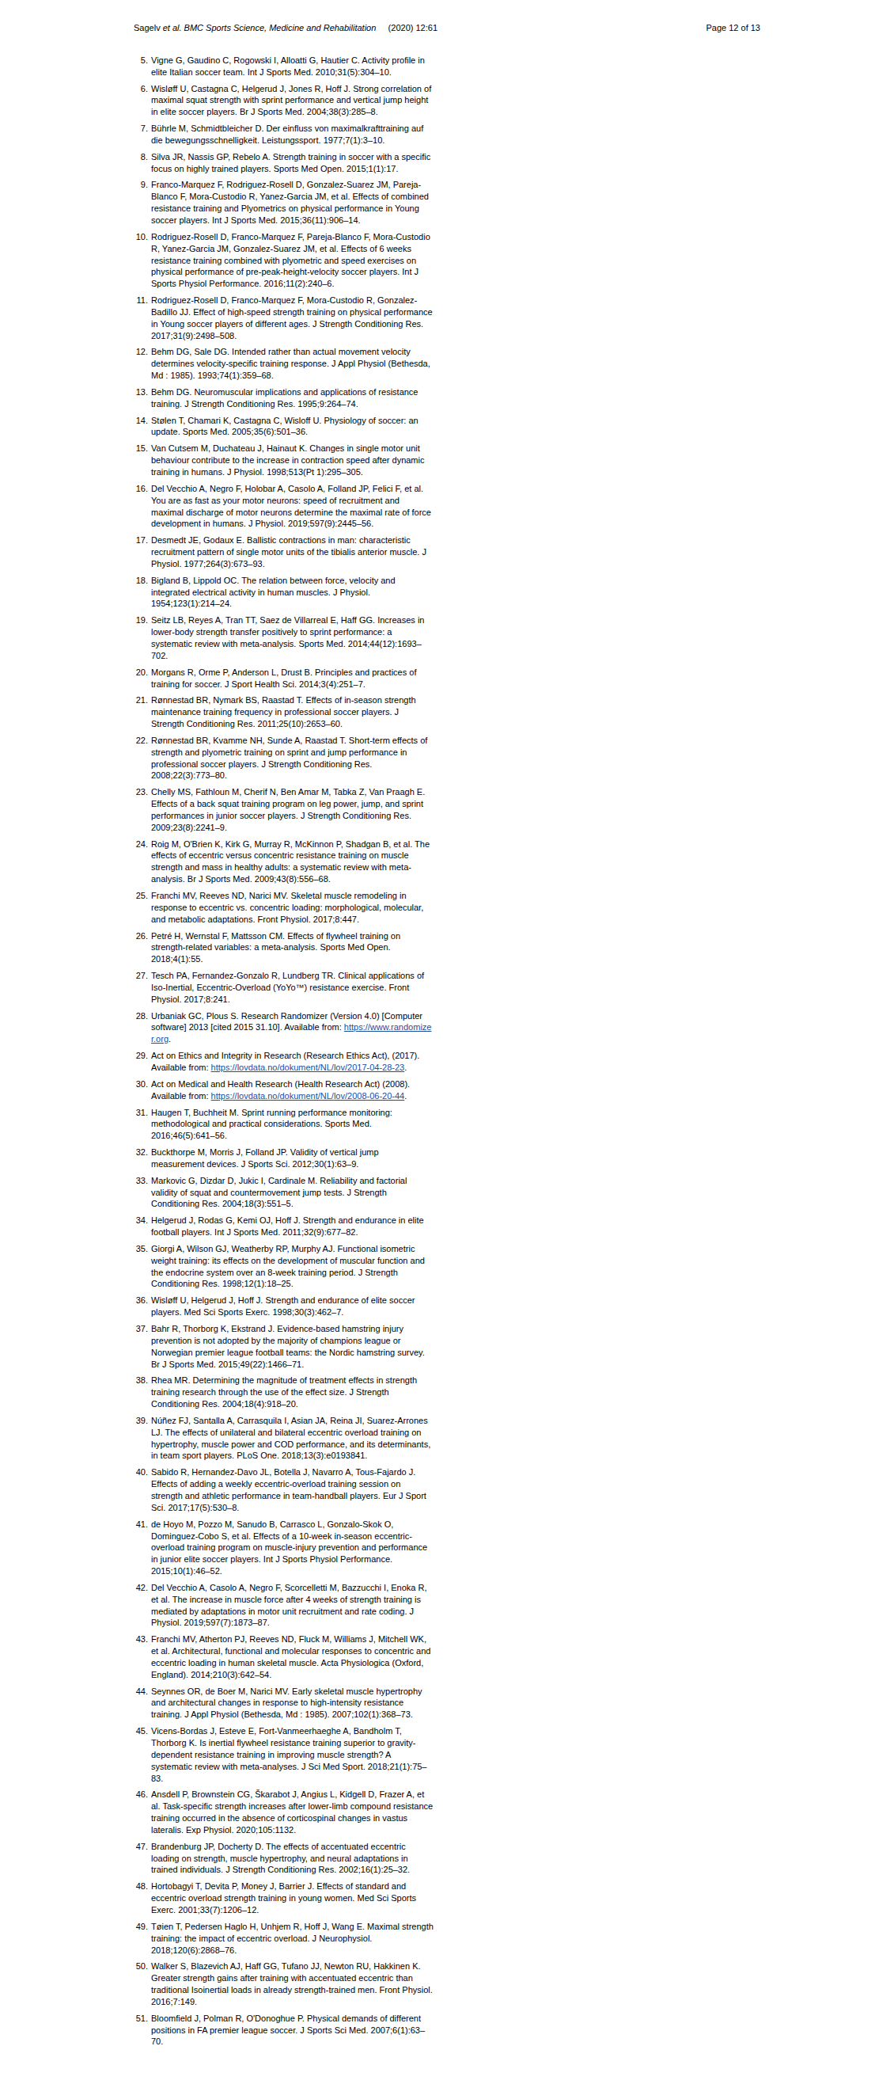Sagelv et al. BMC Sports Science, Medicine and Rehabilitation (2020) 12:61
Page 12 of 13
5. Vigne G, Gaudino C, Rogowski I, Alloatti G, Hautier C. Activity profile in elite Italian soccer team. Int J Sports Med. 2010;31(5):304–10.
6. Wisløff U, Castagna C, Helgerud J, Jones R, Hoff J. Strong correlation of maximal squat strength with sprint performance and vertical jump height in elite soccer players. Br J Sports Med. 2004;38(3):285–8.
7. Bührle M, Schmidtbleicher D. Der einfluss von maximalkrafttraining auf die bewegungsschnelligkeit. Leistungssport. 1977;7(1):3–10.
8. Silva JR, Nassis GP, Rebelo A. Strength training in soccer with a specific focus on highly trained players. Sports Med Open. 2015;1(1):17.
9. Franco-Marquez F, Rodriguez-Rosell D, Gonzalez-Suarez JM, Pareja-Blanco F, Mora-Custodio R, Yanez-Garcia JM, et al. Effects of combined resistance training and Plyometrics on physical performance in Young soccer players. Int J Sports Med. 2015;36(11):906–14.
10. Rodriguez-Rosell D, Franco-Marquez F, Pareja-Blanco F, Mora-Custodio R, Yanez-Garcia JM, Gonzalez-Suarez JM, et al. Effects of 6 weeks resistance training combined with plyometric and speed exercises on physical performance of pre-peak-height-velocity soccer players. Int J Sports Physiol Performance. 2016;11(2):240–6.
11. Rodriguez-Rosell D, Franco-Marquez F, Mora-Custodio R, Gonzalez-Badillo JJ. Effect of high-speed strength training on physical performance in Young soccer players of different ages. J Strength Conditioning Res. 2017;31(9):2498–508.
12. Behm DG, Sale DG. Intended rather than actual movement velocity determines velocity-specific training response. J Appl Physiol (Bethesda, Md : 1985). 1993;74(1):359–68.
13. Behm DG. Neuromuscular implications and applications of resistance training. J Strength Conditioning Res. 1995;9:264–74.
14. Stølen T, Chamari K, Castagna C, Wisloff U. Physiology of soccer: an update. Sports Med. 2005;35(6):501–36.
15. Van Cutsem M, Duchateau J, Hainaut K. Changes in single motor unit behaviour contribute to the increase in contraction speed after dynamic training in humans. J Physiol. 1998;513(Pt 1):295–305.
16. Del Vecchio A, Negro F, Holobar A, Casolo A, Folland JP, Felici F, et al. You are as fast as your motor neurons: speed of recruitment and maximal discharge of motor neurons determine the maximal rate of force development in humans. J Physiol. 2019;597(9):2445–56.
17. Desmedt JE, Godaux E. Ballistic contractions in man: characteristic recruitment pattern of single motor units of the tibialis anterior muscle. J Physiol. 1977;264(3):673–93.
18. Bigland B, Lippold OC. The relation between force, velocity and integrated electrical activity in human muscles. J Physiol. 1954;123(1):214–24.
19. Seitz LB, Reyes A, Tran TT, Saez de Villarreal E, Haff GG. Increases in lower-body strength transfer positively to sprint performance: a systematic review with meta-analysis. Sports Med. 2014;44(12):1693–702.
20. Morgans R, Orme P, Anderson L, Drust B. Principles and practices of training for soccer. J Sport Health Sci. 2014;3(4):251–7.
21. Rønnestad BR, Nymark BS, Raastad T. Effects of in-season strength maintenance training frequency in professional soccer players. J Strength Conditioning Res. 2011;25(10):2653–60.
22. Rønnestad BR, Kvamme NH, Sunde A, Raastad T. Short-term effects of strength and plyometric training on sprint and jump performance in professional soccer players. J Strength Conditioning Res. 2008;22(3):773–80.
23. Chelly MS, Fathloun M, Cherif N, Ben Amar M, Tabka Z, Van Praagh E. Effects of a back squat training program on leg power, jump, and sprint performances in junior soccer players. J Strength Conditioning Res. 2009;23(8):2241–9.
24. Roig M, O'Brien K, Kirk G, Murray R, McKinnon P, Shadgan B, et al. The effects of eccentric versus concentric resistance training on muscle strength and mass in healthy adults: a systematic review with meta-analysis. Br J Sports Med. 2009;43(8):556–68.
25. Franchi MV, Reeves ND, Narici MV. Skeletal muscle remodeling in response to eccentric vs. concentric loading: morphological, molecular, and metabolic adaptations. Front Physiol. 2017;8:447.
26. Petré H, Wernstal F, Mattsson CM. Effects of flywheel training on strength-related variables: a meta-analysis. Sports Med Open. 2018;4(1):55.
27. Tesch PA, Fernandez-Gonzalo R, Lundberg TR. Clinical applications of Iso-Inertial, Eccentric-Overload (YoYo™) resistance exercise. Front Physiol. 2017;8:241.
28. Urbaniak GC, Plous S. Research Randomizer (Version 4.0) [Computer software] 2013 [cited 2015 31.10]. Available from: https://www.randomizer.org.
29. Act on Ethics and Integrity in Research (Research Ethics Act), (2017). Available from: https://lovdata.no/dokument/NL/lov/2017-04-28-23.
30. Act on Medical and Health Research (Health Research Act) (2008). Available from: https://lovdata.no/dokument/NL/lov/2008-06-20-44.
31. Haugen T, Buchheit M. Sprint running performance monitoring: methodological and practical considerations. Sports Med. 2016;46(5):641–56.
32. Buckthorpe M, Morris J, Folland JP. Validity of vertical jump measurement devices. J Sports Sci. 2012;30(1):63–9.
33. Markovic G, Dizdar D, Jukic I, Cardinale M. Reliability and factorial validity of squat and countermovement jump tests. J Strength Conditioning Res. 2004;18(3):551–5.
34. Helgerud J, Rodas G, Kemi OJ, Hoff J. Strength and endurance in elite football players. Int J Sports Med. 2011;32(9):677–82.
35. Giorgi A, Wilson GJ, Weatherby RP, Murphy AJ. Functional isometric weight training: its effects on the development of muscular function and the endocrine system over an 8-week training period. J Strength Conditioning Res. 1998;12(1):18–25.
36. Wisløff U, Helgerud J, Hoff J. Strength and endurance of elite soccer players. Med Sci Sports Exerc. 1998;30(3):462–7.
37. Bahr R, Thorborg K, Ekstrand J. Evidence-based hamstring injury prevention is not adopted by the majority of champions league or Norwegian premier league football teams: the Nordic hamstring survey. Br J Sports Med. 2015;49(22):1466–71.
38. Rhea MR. Determining the magnitude of treatment effects in strength training research through the use of the effect size. J Strength Conditioning Res. 2004;18(4):918–20.
39. Núñez FJ, Santalla A, Carrasquila I, Asian JA, Reina JI, Suarez-Arrones LJ. The effects of unilateral and bilateral eccentric overload training on hypertrophy, muscle power and COD performance, and its determinants, in team sport players. PLoS One. 2018;13(3):e0193841.
40. Sabido R, Hernandez-Davo JL, Botella J, Navarro A, Tous-Fajardo J. Effects of adding a weekly eccentric-overload training session on strength and athletic performance in team-handball players. Eur J Sport Sci. 2017;17(5):530–8.
41. de Hoyo M, Pozzo M, Sanudo B, Carrasco L, Gonzalo-Skok O, Dominguez-Cobo S, et al. Effects of a 10-week in-season eccentric-overload training program on muscle-injury prevention and performance in junior elite soccer players. Int J Sports Physiol Performance. 2015;10(1):46–52.
42. Del Vecchio A, Casolo A, Negro F, Scorcelletti M, Bazzucchi I, Enoka R, et al. The increase in muscle force after 4 weeks of strength training is mediated by adaptations in motor unit recruitment and rate coding. J Physiol. 2019;597(7):1873–87.
43. Franchi MV, Atherton PJ, Reeves ND, Fluck M, Williams J, Mitchell WK, et al. Architectural, functional and molecular responses to concentric and eccentric loading in human skeletal muscle. Acta Physiologica (Oxford, England). 2014;210(3):642–54.
44. Seynnes OR, de Boer M, Narici MV. Early skeletal muscle hypertrophy and architectural changes in response to high-intensity resistance training. J Appl Physiol (Bethesda, Md : 1985). 2007;102(1):368–73.
45. Vicens-Bordas J, Esteve E, Fort-Vanmeerhaeghe A, Bandholm T, Thorborg K. Is inertial flywheel resistance training superior to gravity-dependent resistance training in improving muscle strength? A systematic review with meta-analyses. J Sci Med Sport. 2018;21(1):75–83.
46. Ansdell P, Brownstein CG, Škarabot J, Angius L, Kidgell D, Frazer A, et al. Task-specific strength increases after lower-limb compound resistance training occurred in the absence of corticospinal changes in vastus lateralis. Exp Physiol. 2020;105:1132.
47. Brandenburg JP, Docherty D. The effects of accentuated eccentric loading on strength, muscle hypertrophy, and neural adaptations in trained individuals. J Strength Conditioning Res. 2002;16(1):25–32.
48. Hortobagyi T, Devita P, Money J, Barrier J. Effects of standard and eccentric overload strength training in young women. Med Sci Sports Exerc. 2001;33(7):1206–12.
49. Tøien T, Pedersen Haglo H, Unhjem R, Hoff J, Wang E. Maximal strength training: the impact of eccentric overload. J Neurophysiol. 2018;120(6):2868–76.
50. Walker S, Blazevich AJ, Haff GG, Tufano JJ, Newton RU, Hakkinen K. Greater strength gains after training with accentuated eccentric than traditional Isoinertial loads in already strength-trained men. Front Physiol. 2016;7:149.
51. Bloomfield J, Polman R, O'Donoghue P. Physical demands of different positions in FA premier league soccer. J Sports Sci Med. 2007;6(1):63–70.